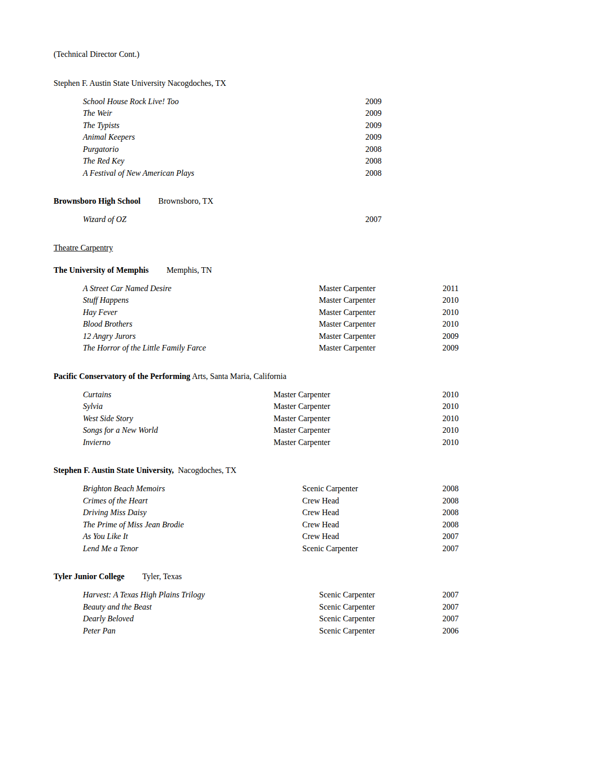(Technical Director Cont.)
Stephen F. Austin State University Nacogdoches, TX
| School House Rock Live! Too | 2009 |
| The Weir | 2009 |
| The Typists | 2009 |
| Animal Keepers | 2009 |
| Purgatorio | 2008 |
| The Red Key | 2008 |
| A Festival of New American Plays | 2008 |
Brownsboro High School Brownsboro, TX
| Wizard of OZ | 2007 |
Theatre Carpentry
The University of Memphis Memphis, TN
| A Street Car Named Desire | Master Carpenter | 2011 |
| Stuff Happens | Master Carpenter | 2010 |
| Hay Fever | Master Carpenter | 2010 |
| Blood Brothers | Master Carpenter | 2010 |
| 12 Angry Jurors | Master Carpenter | 2009 |
| The Horror of the Little Family Farce | Master Carpenter | 2009 |
Pacific Conservatory of the Performing Arts, Santa Maria, California
| Curtains | Master Carpenter | 2010 |
| Sylvia | Master Carpenter | 2010 |
| West Side Story | Master Carpenter | 2010 |
| Songs for a New World | Master Carpenter | 2010 |
| Invierno | Master Carpenter | 2010 |
Stephen F. Austin State University, Nacogdoches, TX
| Brighton Beach Memoirs | Scenic Carpenter | 2008 |
| Crimes of the Heart | Crew Head | 2008 |
| Driving Miss Daisy | Crew Head | 2008 |
| The Prime of Miss Jean Brodie | Crew Head | 2008 |
| As You Like It | Crew Head | 2007 |
| Lend Me a Tenor | Scenic Carpenter | 2007 |
Tyler Junior College Tyler, Texas
| Harvest: A Texas High Plains Trilogy | Scenic Carpenter | 2007 |
| Beauty and the Beast | Scenic Carpenter | 2007 |
| Dearly Beloved | Scenic Carpenter | 2007 |
| Peter Pan | Scenic Carpenter | 2006 |